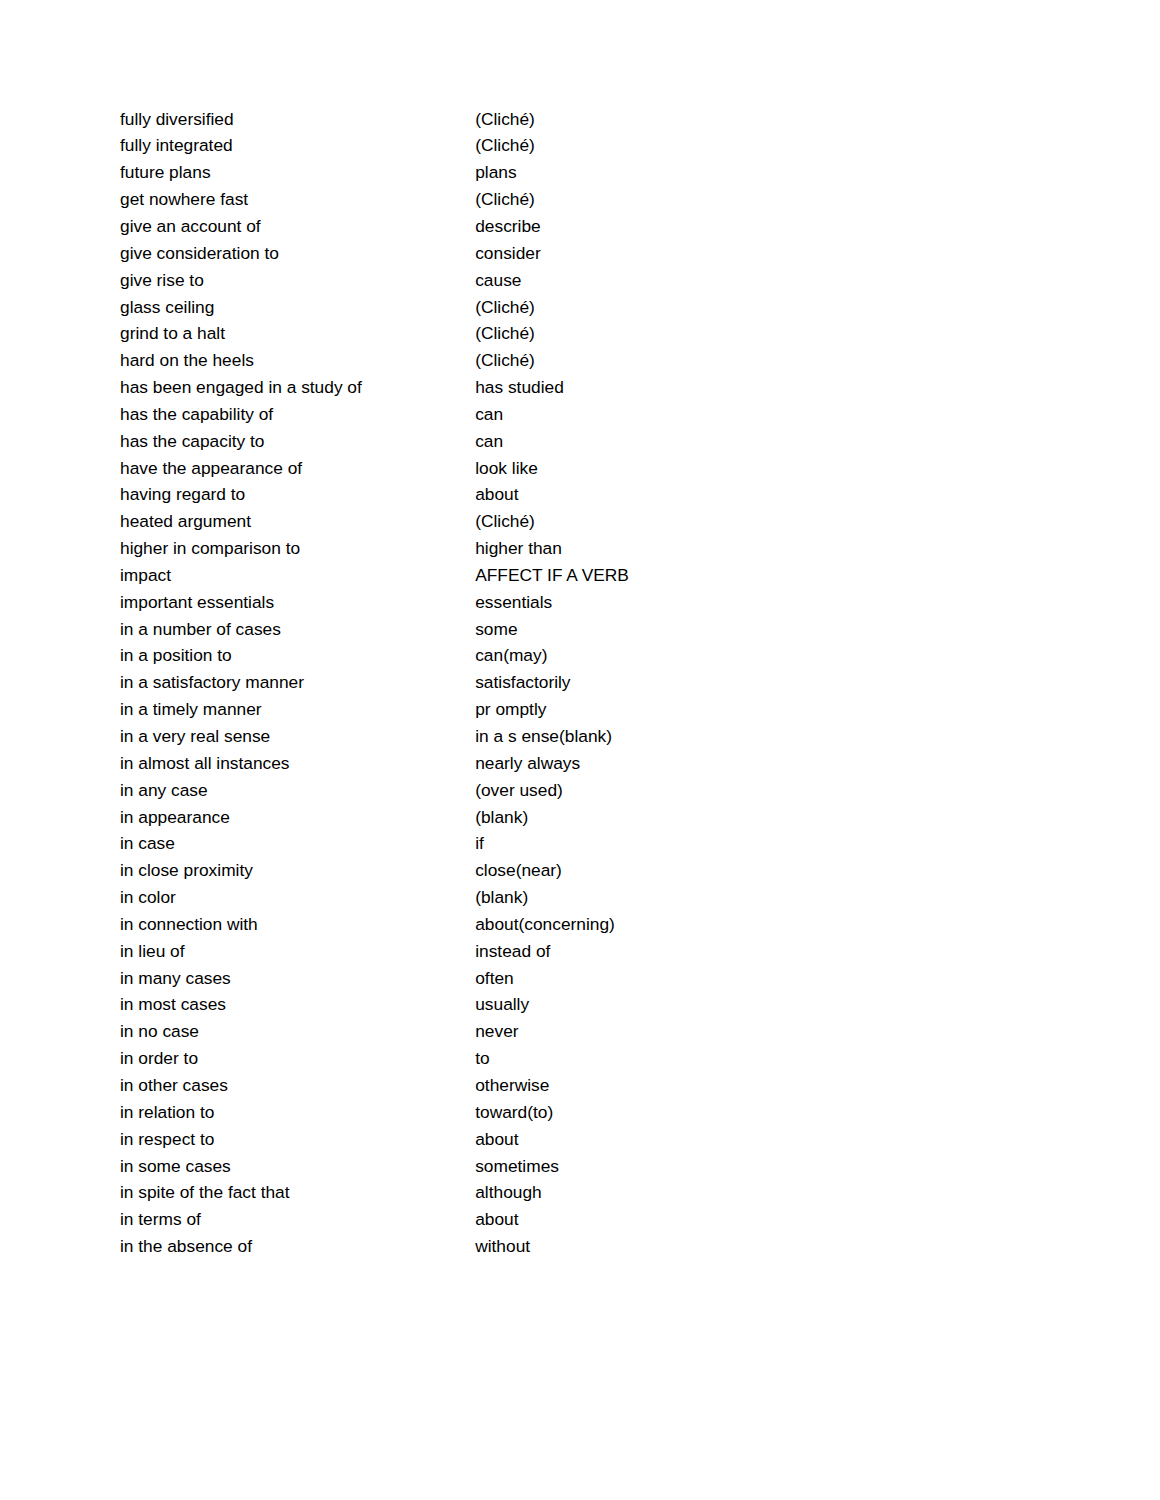| fully diversified | (Cliché) |
| fully integrated | (Cliché) |
| future plans | plans |
| get nowhere fast | (Cliché) |
| give an account of | describe |
| give consideration to | consider |
| give rise to | cause |
| glass ceiling | (Cliché) |
| grind to a halt | (Cliché) |
| hard on the heels | (Cliché) |
| has been engaged in a study of | has studied |
| has the capability of | can |
| has the capacity to | can |
| have the appearance of | look like |
| having regard to | about |
| heated argument | (Cliché) |
| higher in comparison to | higher than |
| impact | AFFECT IF A VERB |
| important essentials | essentials |
| in a number of cases | some |
| in a position to | can(may) |
| in a satisfactory manner | satisfactorily |
| in a timely manner | pr omptly |
| in a very real sense | in a s ense(blank) |
| in almost all instances | nearly always |
| in any case | (over used) |
| in appearance | (blank) |
| in case | if |
| in close proximity | close(near) |
| in color | (blank) |
| in connection with | about(concerning) |
| in lieu of | instead of |
| in many cases | often |
| in most cases | usually |
| in no case | never |
| in order to | to |
| in other cases | otherwise |
| in relation to | toward(to) |
| in respect to | about |
| in some cases | sometimes |
| in spite of the fact that | although |
| in terms of | about |
| in the absence of | without |